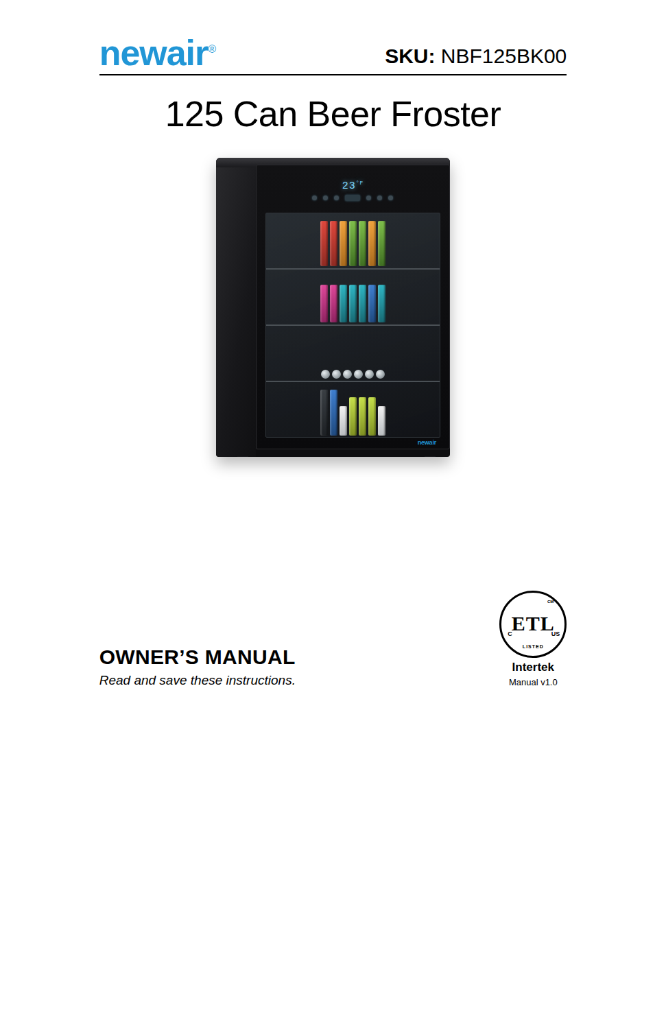newair®
SKU: NBF125BK00
125 Can Beer Froster
23°F
newair
OWNER’S MANUAL
Read and save these instructions.
CM ETL C US LISTED
Intertek
Manual v1.0